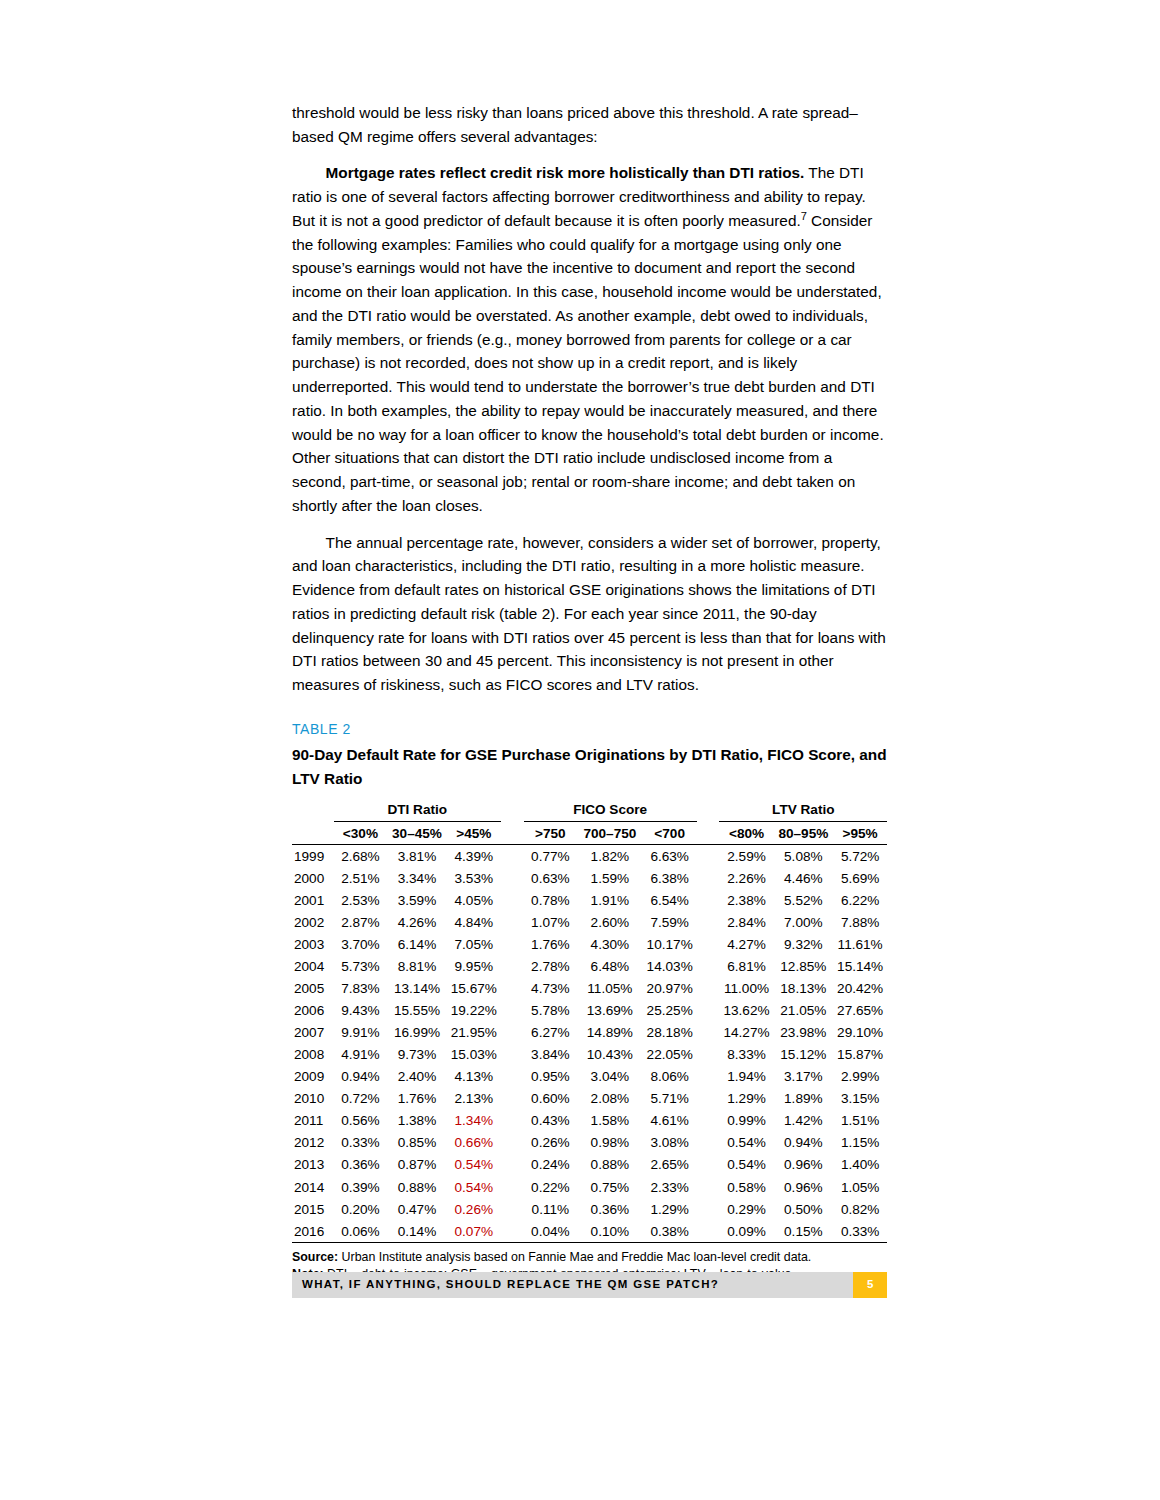threshold would be less risky than loans priced above this threshold. A rate spread–based QM regime offers several advantages:
Mortgage rates reflect credit risk more holistically than DTI ratios. The DTI ratio is one of several factors affecting borrower creditworthiness and ability to repay. But it is not a good predictor of default because it is often poorly measured.7 Consider the following examples: Families who could qualify for a mortgage using only one spouse’s earnings would not have the incentive to document and report the second income on their loan application. In this case, household income would be understated, and the DTI ratio would be overstated. As another example, debt owed to individuals, family members, or friends (e.g., money borrowed from parents for college or a car purchase) is not recorded, does not show up in a credit report, and is likely underreported. This would tend to understate the borrower’s true debt burden and DTI ratio. In both examples, the ability to repay would be inaccurately measured, and there would be no way for a loan officer to know the household’s total debt burden or income. Other situations that can distort the DTI ratio include undisclosed income from a second, part-time, or seasonal job; rental or room-share income; and debt taken on shortly after the loan closes.
The annual percentage rate, however, considers a wider set of borrower, property, and loan characteristics, including the DTI ratio, resulting in a more holistic measure. Evidence from default rates on historical GSE originations shows the limitations of DTI ratios in predicting default risk (table 2). For each year since 2011, the 90-day delinquency rate for loans with DTI ratios over 45 percent is less than that for loans with DTI ratios between 30 and 45 percent. This inconsistency is not present in other measures of riskiness, such as FICO scores and LTV ratios.
TABLE 2
90-Day Default Rate for GSE Purchase Originations by DTI Ratio, FICO Score, and LTV Ratio
| | DTI Ratio | | FICO Score | | LTV Ratio |
| | <30% | 30–45% | >45% | | >750 | 700–750 | <700 | | <80% | 80–95% | >95% |
| 1999 | 2.68% | 3.81% | 4.39% | | 0.77% | 1.82% | 6.63% | | 2.59% | 5.08% | 5.72% |
| 2000 | 2.51% | 3.34% | 3.53% | | 0.63% | 1.59% | 6.38% | | 2.26% | 4.46% | 5.69% |
| 2001 | 2.53% | 3.59% | 4.05% | | 0.78% | 1.91% | 6.54% | | 2.38% | 5.52% | 6.22% |
| 2002 | 2.87% | 4.26% | 4.84% | | 1.07% | 2.60% | 7.59% | | 2.84% | 7.00% | 7.88% |
| 2003 | 3.70% | 6.14% | 7.05% | | 1.76% | 4.30% | 10.17% | | 4.27% | 9.32% | 11.61% |
| 2004 | 5.73% | 8.81% | 9.95% | | 2.78% | 6.48% | 14.03% | | 6.81% | 12.85% | 15.14% |
| 2005 | 7.83% | 13.14% | 15.67% | | 4.73% | 11.05% | 20.97% | | 11.00% | 18.13% | 20.42% |
| 2006 | 9.43% | 15.55% | 19.22% | | 5.78% | 13.69% | 25.25% | | 13.62% | 21.05% | 27.65% |
| 2007 | 9.91% | 16.99% | 21.95% | | 6.27% | 14.89% | 28.18% | | 14.27% | 23.98% | 29.10% |
| 2008 | 4.91% | 9.73% | 15.03% | | 3.84% | 10.43% | 22.05% | | 8.33% | 15.12% | 15.87% |
| 2009 | 0.94% | 2.40% | 4.13% | | 0.95% | 3.04% | 8.06% | | 1.94% | 3.17% | 2.99% |
| 2010 | 0.72% | 1.76% | 2.13% | | 0.60% | 2.08% | 5.71% | | 1.29% | 1.89% | 3.15% |
| 2011 | 0.56% | 1.38% | 1.34% | | 0.43% | 1.58% | 4.61% | | 0.99% | 1.42% | 1.51% |
| 2012 | 0.33% | 0.85% | 0.66% | | 0.26% | 0.98% | 3.08% | | 0.54% | 0.94% | 1.15% |
| 2013 | 0.36% | 0.87% | 0.54% | | 0.24% | 0.88% | 2.65% | | 0.54% | 0.96% | 1.40% |
| 2014 | 0.39% | 0.88% | 0.54% | | 0.22% | 0.75% | 2.33% | | 0.58% | 0.96% | 1.05% |
| 2015 | 0.20% | 0.47% | 0.26% | | 0.11% | 0.36% | 1.29% | | 0.29% | 0.50% | 0.82% |
| 2016 | 0.06% | 0.14% | 0.07% | | 0.04% | 0.10% | 0.38% | | 0.09% | 0.15% | 0.33% |
Source: Urban Institute analysis based on Fannie Mae and Freddie Mac loan-level credit data.
Note: DTI = debt-to-income; GSE = government-sponsored enterprise; LTV = loan-to-value.
WHAT, IF ANYTHING, SHOULD REPLACE THE QM GSE PATCH?
5